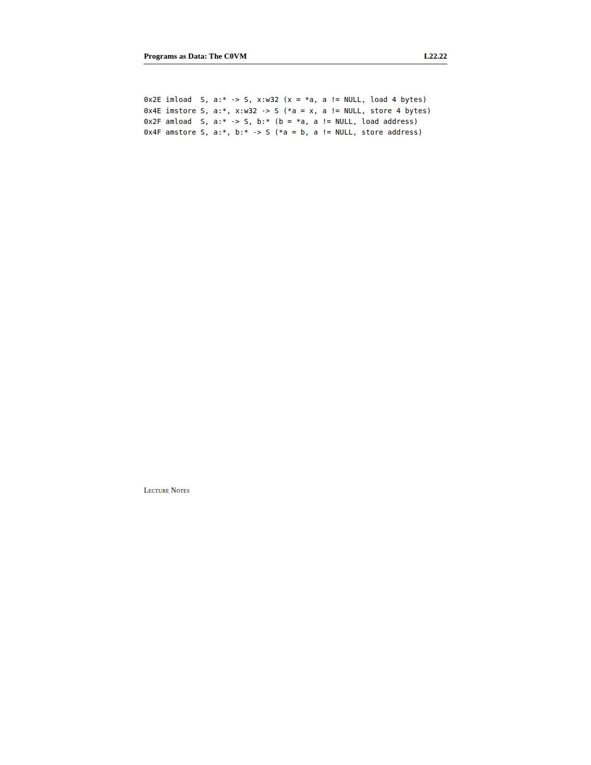Programs as Data: The C0VM L22.22
0x2E imload  S, a:* -> S, x:w32 (x = *a, a != NULL, load 4 bytes)
0x4E imstore S, a:*, x:w32 -> S (*a = x, a != NULL, store 4 bytes)
0x2F amload  S, a:* -> S, b:* (b = *a, a != NULL, load address)
0x4F amstore S, a:*, b:* -> S (*a = b, a != NULL, store address)
Lecture Notes